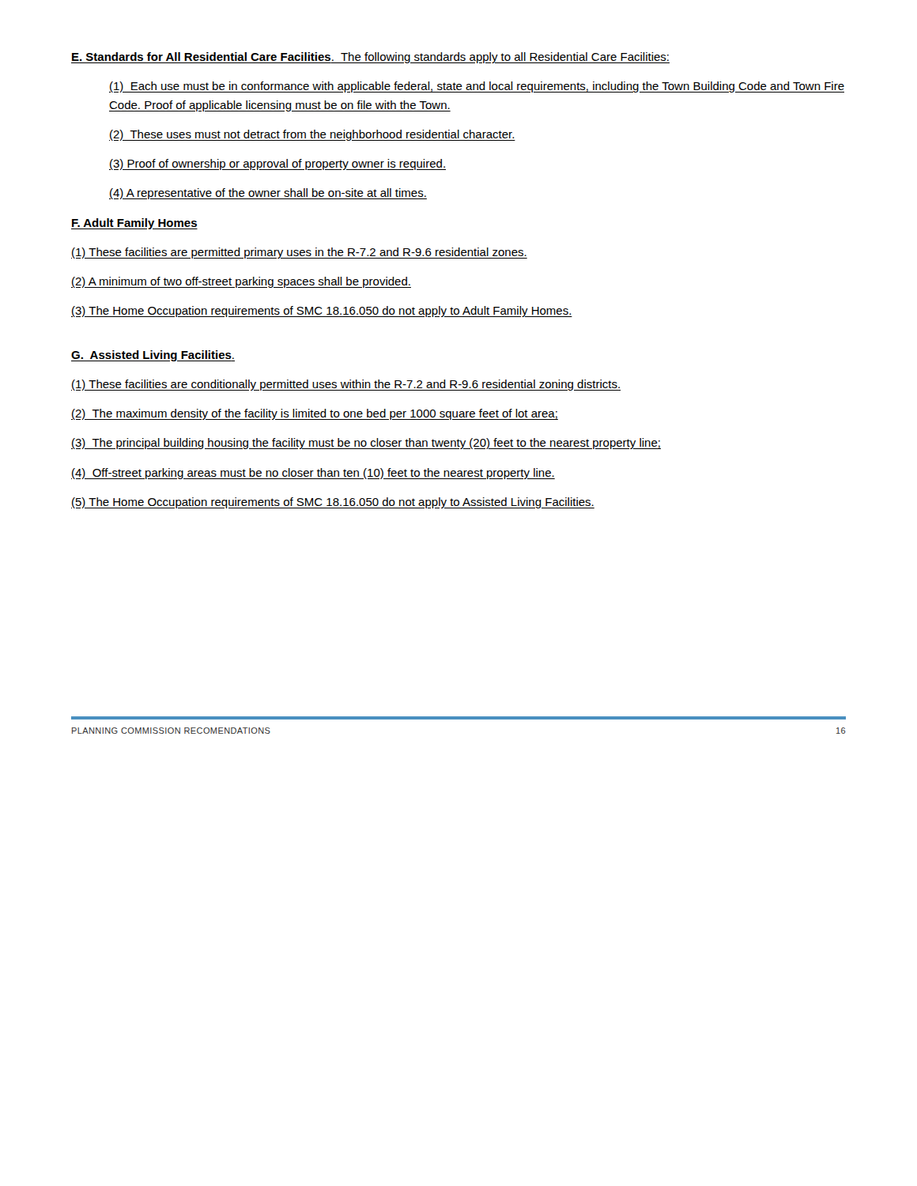E. Standards for All Residential Care Facilities. The following standards apply to all Residential Care Facilities:
(1) Each use must be in conformance with applicable federal, state and local requirements, including the Town Building Code and Town Fire Code. Proof of applicable licensing must be on file with the Town.
(2) These uses must not detract from the neighborhood residential character.
(3) Proof of ownership or approval of property owner is required.
(4) A representative of the owner shall be on-site at all times.
F. Adult Family Homes
(1) These facilities are permitted primary uses in the R-7.2 and R-9.6 residential zones.
(2) A minimum of two off-street parking spaces shall be provided.
(3) The Home Occupation requirements of SMC 18.16.050 do not apply to Adult Family Homes.
G. Assisted Living Facilities.
(1) These facilities are conditionally permitted uses within the R-7.2 and R-9.6 residential zoning districts.
(2) The maximum density of the facility is limited to one bed per 1000 square feet of lot area;
(3) The principal building housing the facility must be no closer than twenty (20) feet to the nearest property line;
(4) Off-street parking areas must be no closer than ten (10) feet to the nearest property line.
(5) The Home Occupation requirements of SMC 18.16.050 do not apply to Assisted Living Facilities.
PLANNING COMMISSION RECOMENDATIONS 16